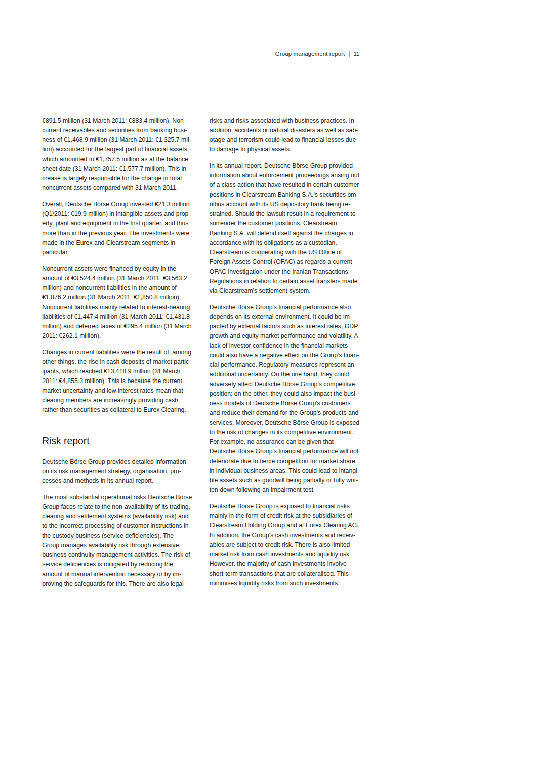Group management report 11
€891.5 million (31 March 2011: €883.4 million). Non-current receivables and securities from banking business of €1,468.9 million (31 March 2011: €1,325.7 million) accounted for the largest part of financial assets, which amounted to €1,757.5 million as at the balance sheet date (31 March 2011: €1,577.7 million). This increase is largely responsible for the change in total noncurrent assets compared with 31 March 2011.
Overall, Deutsche Börse Group invested €21.3 million (Q1/2011: €19.9 million) in intangible assets and property, plant and equipment in the first quarter, and thus more than in the previous year. The investments were made in the Eurex and Clearstream segments in particular.
Noncurrent assets were financed by equity in the amount of €3,524.4 million (31 March 2011: €3,563.2 million) and noncurrent liabilities in the amount of €1,876.2 million (31 March 2011: €1,850.8 million). Noncurrent liabilities mainly related to interest-bearing liabilities of €1,447.4 million (31 March 2011: €1,431.8 million) and deferred taxes of €295.4 million (31 March 2011: €262.1 million).
Changes in current liabilities were the result of, among other things, the rise in cash deposits of market participants, which reached €13,418.9 million (31 March 2011: €4,855.3 million). This is because the current market uncertainty and low interest rates mean that clearing members are increasingly providing cash rather than securities as collateral to Eurex Clearing.
Risk report
Deutsche Börse Group provides detailed information on its risk management strategy, organisation, processes and methods in its annual report.
The most substantial operational risks Deutsche Börse Group faces relate to the non-availability of its trading, clearing and settlement systems (availability risk) and to the incorrect processing of customer instructions in the custody business (service deficiencies). The Group manages availability risk through extensive business continuity management activities. The risk of service deficiencies is mitigated by reducing the amount of manual intervention necessary or by improving the safeguards for this. There are also legal risks and risks associated with business practices. In addition, accidents or natural disasters as well as sabotage and terrorism could lead to financial losses due to damage to physical assets.
In its annual report, Deutsche Börse Group provided information about enforcement proceedings arising out of a class action that have resulted in certain customer positions in Clearstream Banking S.A.'s securities omnibus account with its US depository bank being restrained. Should the lawsuit result in a requirement to surrender the customer positions, Clearstream Banking S.A. will defend itself against the charges in accordance with its obligations as a custodian. Clearstream is cooperating with the US Office of Foreign Assets Control (OFAC) as regards a current OFAC investigation under the Iranian Transactions Regulations in relation to certain asset transfers made via Clearstream's settlement system.
Deutsche Börse Group's financial performance also depends on its external environment. It could be impacted by external factors such as interest rates, GDP growth and equity market performance and volatility. A lack of investor confidence in the financial markets could also have a negative effect on the Group's financial performance. Regulatory measures represent an additional uncertainty. On the one hand, they could adversely affect Deutsche Börse Group's competitive position; on the other, they could also impact the business models of Deutsche Börse Group's customers and reduce their demand for the Group's products and services. Moreover, Deutsche Börse Group is exposed to the risk of changes in its competitive environment. For example, no assurance can be given that Deutsche Börse Group's financial performance will not deteriorate due to fierce competition for market share in individual business areas. This could lead to intangible assets such as goodwill being partially or fully written down following an impairment test.
Deutsche Börse Group is exposed to financial risks mainly in the form of credit risk at the subsidiaries of Clearstream Holding Group and at Eurex Clearing AG. In addition, the Group's cash investments and receivables are subject to credit risk. There is also limited market risk from cash investments and liquidity risk. However, the majority of cash investments involve short-term transactions that are collateralised. This minimises liquidity risks from such investments.